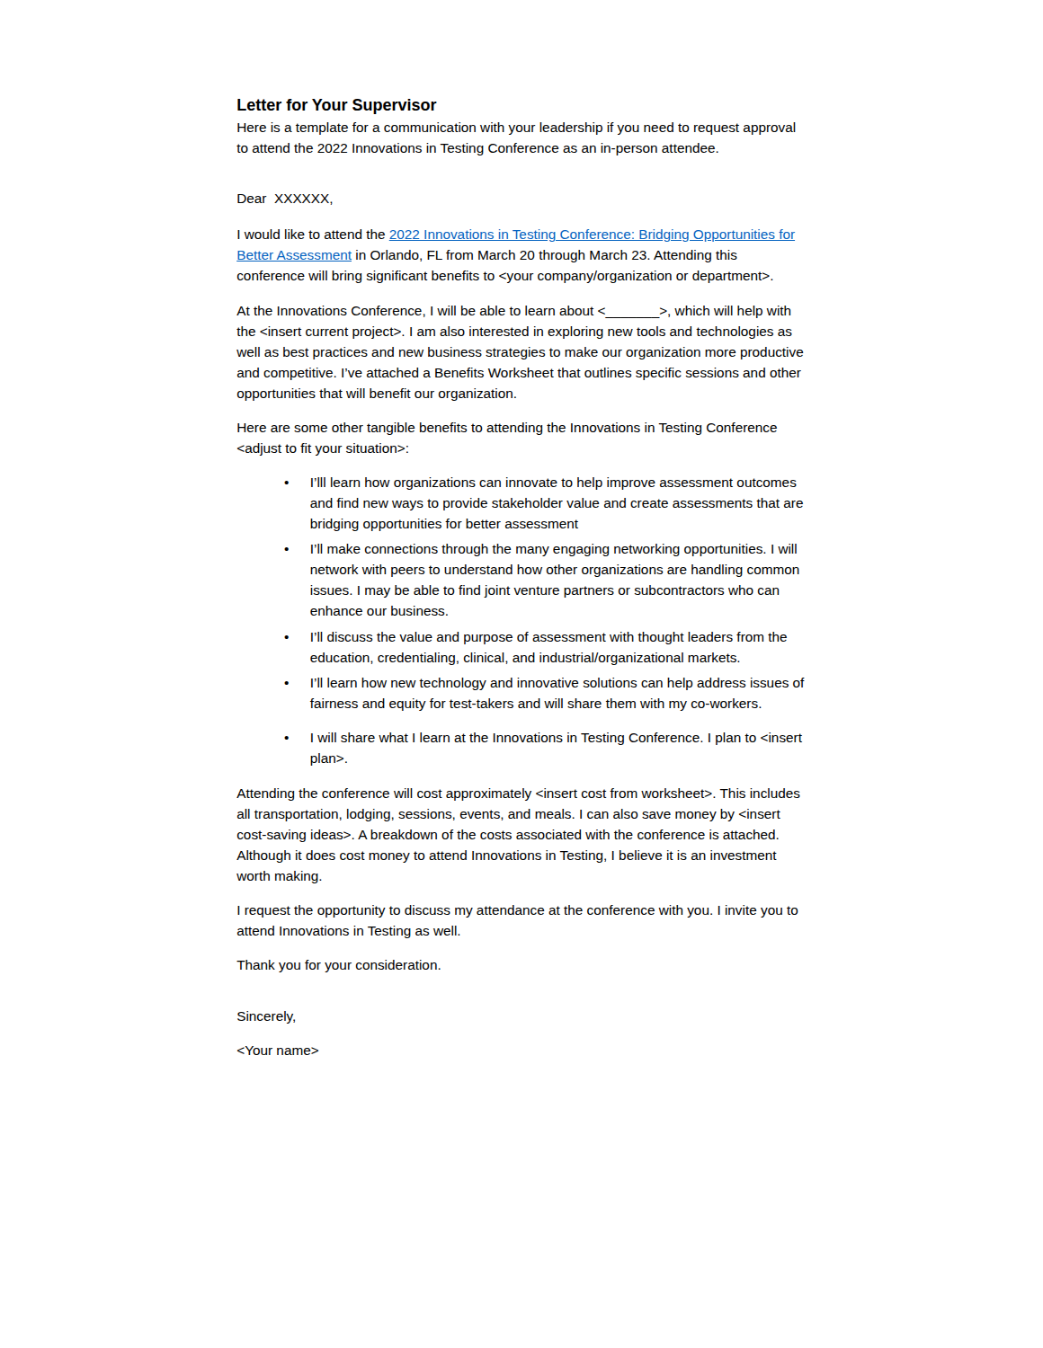Letter for Your Supervisor
Here is a template for a communication with your leadership if you need to request approval to attend the 2022 Innovations in Testing Conference as an in-person attendee.
Dear XXXXXX,
I would like to attend the 2022 Innovations in Testing Conference: Bridging Opportunities for Better Assessment in Orlando, FL from March 20 through March 23. Attending this conference will bring significant benefits to <your company/organization or department>.
At the Innovations Conference, I will be able to learn about <_______>, which will help with the <insert current project>. I am also interested in exploring new tools and technologies as well as best practices and new business strategies to make our organization more productive and competitive. I’ve attached a Benefits Worksheet that outlines specific sessions and other opportunities that will benefit our organization.
Here are some other tangible benefits to attending the Innovations in Testing Conference <adjust to fit your situation>:
I’lll learn how organizations can innovate to help improve assessment outcomes and find new ways to provide stakeholder value and create assessments that are bridging opportunities for better assessment
I’ll make connections through the many engaging networking opportunities. I will network with peers to understand how other organizations are handling common issues. I may be able to find joint venture partners or subcontractors who can enhance our business.
I’ll discuss the value and purpose of assessment with thought leaders from the education, credentialing, clinical, and industrial/organizational markets.
I’ll learn how new technology and innovative solutions can help address issues of fairness and equity for test-takers and will share them with my co-workers.
I will share what I learn at the Innovations in Testing Conference. I plan to <insert plan>.
Attending the conference will cost approximately <insert cost from worksheet>. This includes all transportation, lodging, sessions, events, and meals. I can also save money by <insert cost-saving ideas>. A breakdown of the costs associated with the conference is attached. Although it does cost money to attend Innovations in Testing, I believe it is an investment worth making.
I request the opportunity to discuss my attendance at the conference with you. I invite you to attend Innovations in Testing as well.
Thank you for your consideration.
Sincerely,
<Your name>